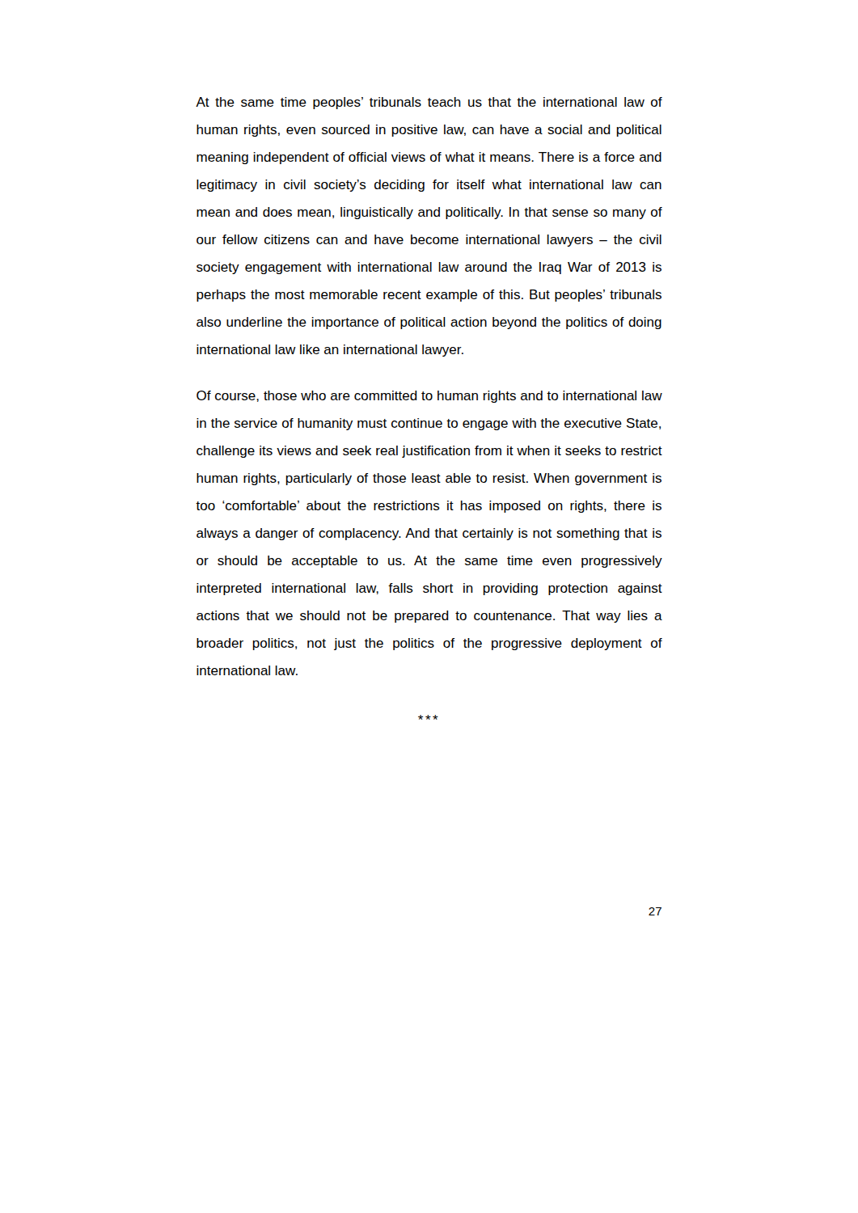At the same time peoples’ tribunals teach us that the international law of human rights, even sourced in positive law, can have a social and political meaning independent of official views of what it means. There is a force and legitimacy in civil society’s deciding for itself what international law can mean and does mean, linguistically and politically. In that sense so many of our fellow citizens can and have become international lawyers – the civil society engagement with international law around the Iraq War of 2013 is perhaps the most memorable recent example of this. But peoples’ tribunals also underline the importance of political action beyond the politics of doing international law like an international lawyer.
Of course, those who are committed to human rights and to international law in the service of humanity must continue to engage with the executive State, challenge its views and seek real justification from it when it seeks to restrict human rights, particularly of those least able to resist. When government is too ‘comfortable’ about the restrictions it has imposed on rights, there is always a danger of complacency. And that certainly is not something that is or should be acceptable to us. At the same time even progressively interpreted international law, falls short in providing protection against actions that we should not be prepared to countenance. That way lies a broader politics, not just the politics of the progressive deployment of international law.
***
27